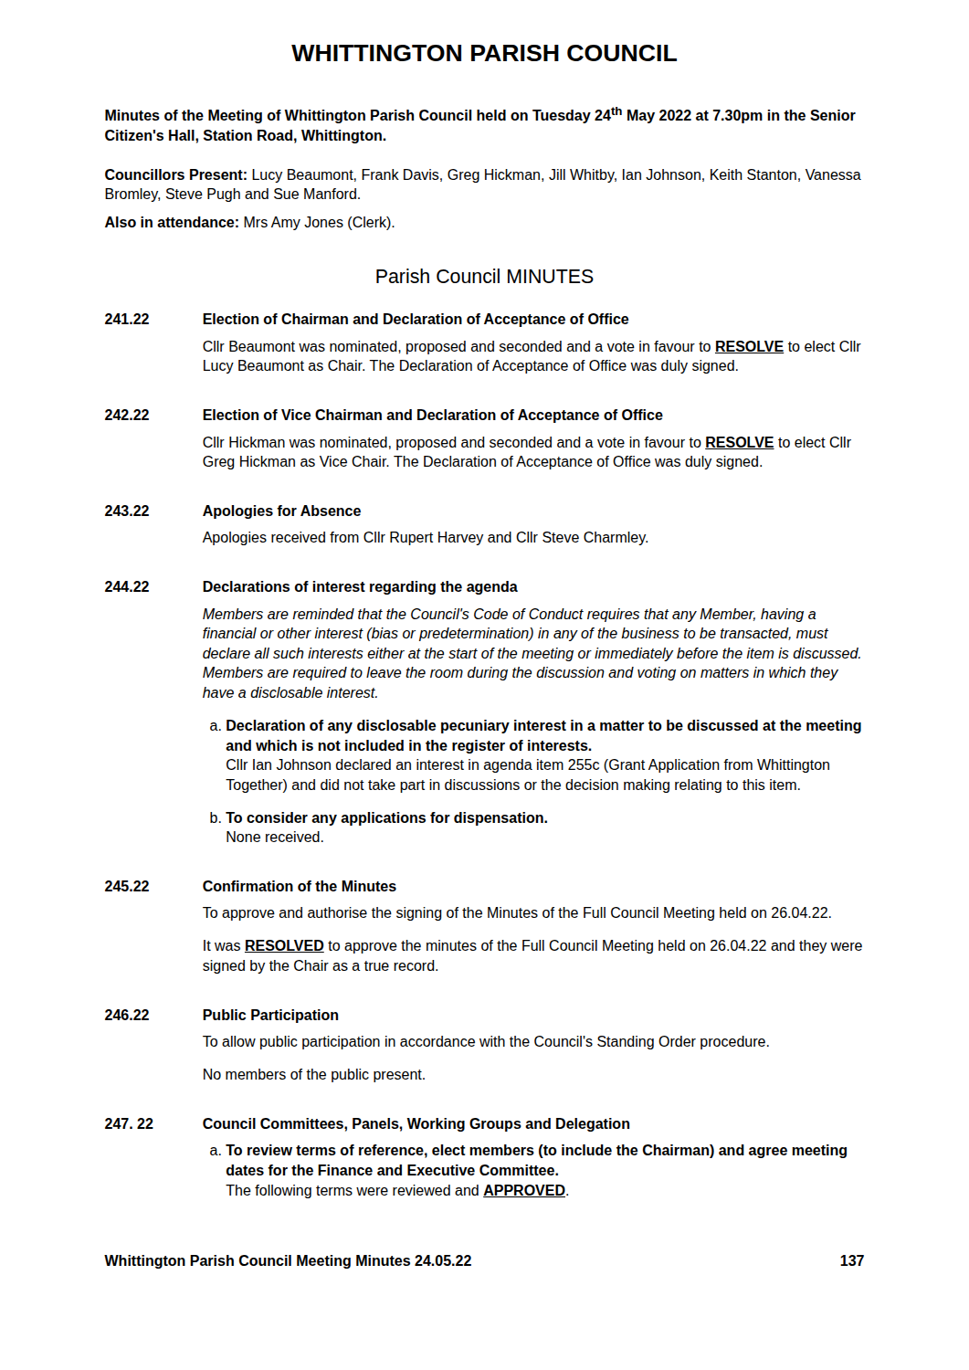WHITTINGTON PARISH COUNCIL
Minutes of the Meeting of Whittington Parish Council held on Tuesday 24th May 2022 at 7.30pm in the Senior Citizen's Hall, Station Road, Whittington.
Councillors Present: Lucy Beaumont, Frank Davis, Greg Hickman, Jill Whitby, Ian Johnson, Keith Stanton, Vanessa Bromley, Steve Pugh and Sue Manford.
Also in attendance: Mrs Amy Jones (Clerk).
Parish Council MINUTES
241.22
Election of Chairman and Declaration of Acceptance of Office
Cllr Beaumont was nominated, proposed and seconded and a vote in favour to RESOLVE to elect Cllr Lucy Beaumont as Chair. The Declaration of Acceptance of Office was duly signed.
242.22
Election of Vice Chairman and Declaration of Acceptance of Office
Cllr Hickman was nominated, proposed and seconded and a vote in favour to RESOLVE to elect Cllr Greg Hickman as Vice Chair. The Declaration of Acceptance of Office was duly signed.
243.22
Apologies for Absence
Apologies received from Cllr Rupert Harvey and Cllr Steve Charmley.
244.22
Declarations of interest regarding the agenda
Members are reminded that the Council's Code of Conduct requires that any Member, having a financial or other interest (bias or predetermination) in any of the business to be transacted, must declare all such interests either at the start of the meeting or immediately before the item is discussed. Members are required to leave the room during the discussion and voting on matters in which they have a disclosable interest.
Declaration of any disclosable pecuniary interest in a matter to be discussed at the meeting and which is not included in the register of interests.
Cllr Ian Johnson declared an interest in agenda item 255c (Grant Application from Whittington Together) and did not take part in discussions or the decision making relating to this item.
To consider any applications for dispensation.
None received.
245.22
Confirmation of the Minutes
To approve and authorise the signing of the Minutes of the Full Council Meeting held on 26.04.22.
It was RESOLVED to approve the minutes of the Full Council Meeting held on 26.04.22 and they were signed by the Chair as a true record.
246.22
Public Participation
To allow public participation in accordance with the Council's Standing Order procedure.
No members of the public present.
247. 22
Council Committees, Panels, Working Groups and Delegation
To review terms of reference, elect members (to include the Chairman) and agree meeting dates for the Finance and Executive Committee.
The following terms were reviewed and APPROVED.
Whittington Parish Council Meeting Minutes 24.05.22 137